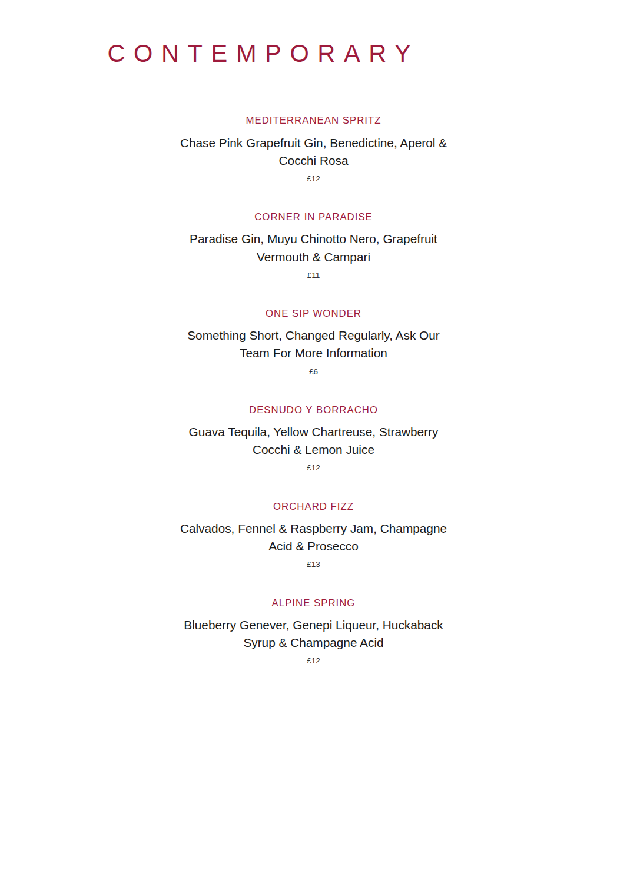CONTEMPORARY
MEDITERRANEAN SPRITZ
Chase Pink Grapefruit Gin, Benedictine, Aperol & Cocchi Rosa
£12
CORNER IN PARADISE
Paradise Gin, Muyu Chinotto Nero, Grapefruit Vermouth & Campari
£11
ONE SIP WONDER
Something Short, Changed Regularly, Ask Our Team For More Information
£6
DESNUDO Y BORRACHO
Guava Tequila, Yellow Chartreuse, Strawberry Cocchi & Lemon Juice
£12
ORCHARD FIZZ
Calvados, Fennel & Raspberry Jam, Champagne Acid & Prosecco
£13
ALPINE SPRING
Blueberry Genever, Genepi Liqueur, Huckaback Syrup & Champagne Acid
£12